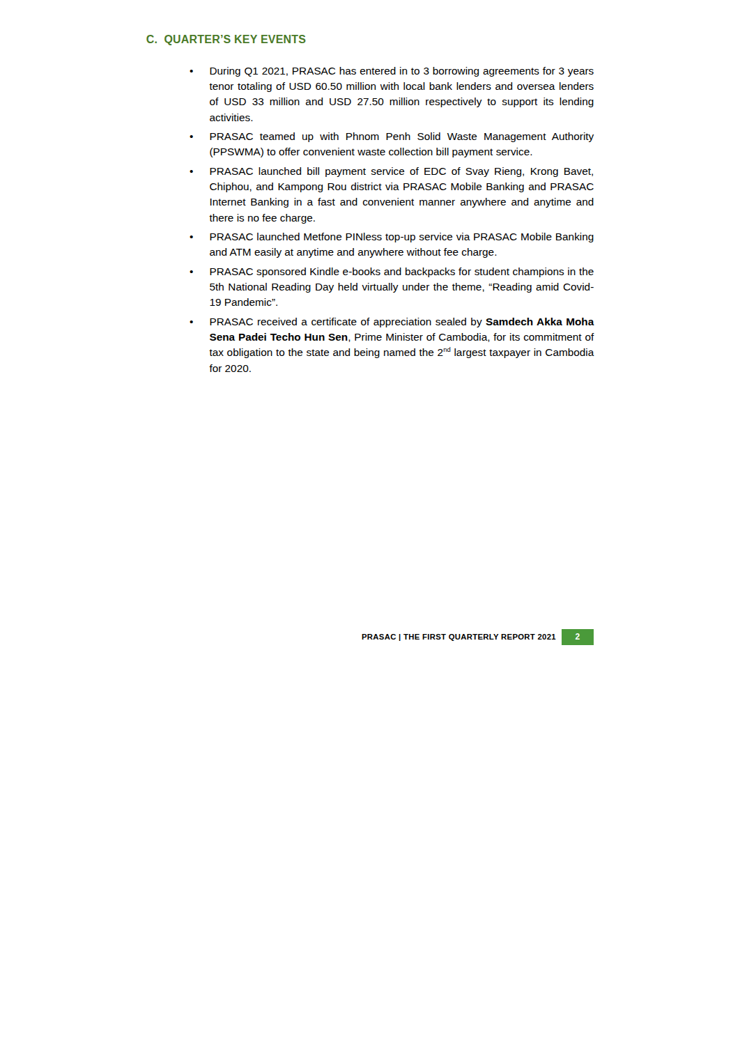C. QUARTER’S KEY EVENTS
During Q1 2021, PRASAC has entered in to 3 borrowing agreements for 3 years tenor totaling of USD 60.50 million with local bank lenders and oversea lenders of USD 33 million and USD 27.50 million respectively to support its lending activities.
PRASAC teamed up with Phnom Penh Solid Waste Management Authority (PPSWMA) to offer convenient waste collection bill payment service.
PRASAC launched bill payment service of EDC of Svay Rieng, Krong Bavet, Chiphou, and Kampong Rou district via PRASAC Mobile Banking and PRASAC Internet Banking in a fast and convenient manner anywhere and anytime and there is no fee charge.
PRASAC launched Metfone PINless top-up service via PRASAC Mobile Banking and ATM easily at anytime and anywhere without fee charge.
PRASAC sponsored Kindle e-books and backpacks for student champions in the 5th National Reading Day held virtually under the theme, “Reading amid Covid-19 Pandemic”.
PRASAC received a certificate of appreciation sealed by Samdech Akka Moha Sena Padei Techo Hun Sen, Prime Minister of Cambodia, for its commitment of tax obligation to the state and being named the 2nd largest taxpayer in Cambodia for 2020.
PRASAC | THE FIRST QUARTERLY REPORT 2021
2